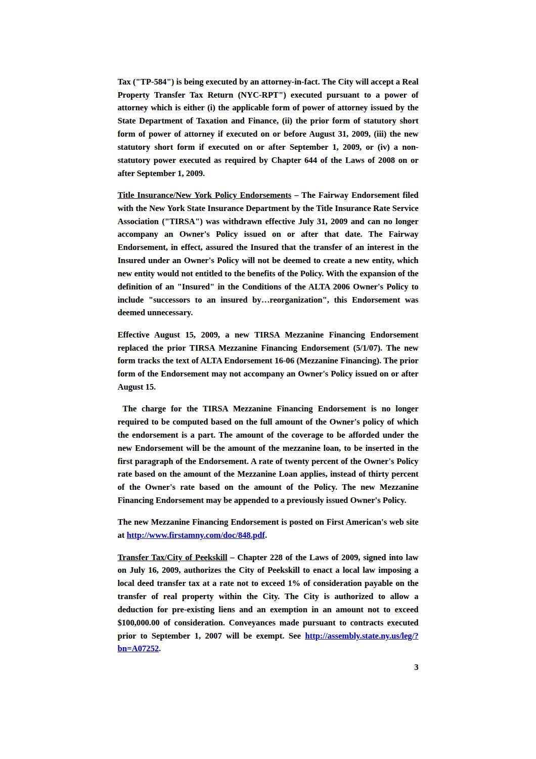Tax ("TP-584") is being executed by an attorney-in-fact. The City will accept a Real Property Transfer Tax Return (NYC-RPT") executed pursuant to a power of attorney which is either (i) the applicable form of power of attorney issued by the State Department of Taxation and Finance, (ii) the prior form of statutory short form of power of attorney if executed on or before August 31, 2009, (iii) the new statutory short form if executed on or after September 1, 2009, or (iv) a non-statutory power executed as required by Chapter 644 of the Laws of 2008 on or after September 1, 2009.
Title Insurance/New York Policy Endorsements – The Fairway Endorsement filed with the New York State Insurance Department by the Title Insurance Rate Service Association ("TIRSA") was withdrawn effective July 31, 2009 and can no longer accompany an Owner's Policy issued on or after that date. The Fairway Endorsement, in effect, assured the Insured that the transfer of an interest in the Insured under an Owner's Policy will not be deemed to create a new entity, which new entity would not entitled to the benefits of the Policy. With the expansion of the definition of an "Insured" in the Conditions of the ALTA 2006 Owner's Policy to include "successors to an insured by…reorganization", this Endorsement was deemed unnecessary.
Effective August 15, 2009, a new TIRSA Mezzanine Financing Endorsement replaced the prior TIRSA Mezzanine Financing Endorsement (5/1/07). The new form tracks the text of ALTA Endorsement 16-06 (Mezzanine Financing). The prior form of the Endorsement may not accompany an Owner's Policy issued on or after August 15.
The charge for the TIRSA Mezzanine Financing Endorsement is no longer required to be computed based on the full amount of the Owner's policy of which the endorsement is a part. The amount of the coverage to be afforded under the new Endorsement will be the amount of the mezzanine loan, to be inserted in the first paragraph of the Endorsement. A rate of twenty percent of the Owner's Policy rate based on the amount of the Mezzanine Loan applies, instead of thirty percent of the Owner's rate based on the amount of the Policy. The new Mezzanine Financing Endorsement may be appended to a previously issued Owner's Policy.
The new Mezzanine Financing Endorsement is posted on First American's web site at http://www.firstamny.com/doc/848.pdf.
Transfer Tax/City of Peekskill – Chapter 228 of the Laws of 2009, signed into law on July 16, 2009, authorizes the City of Peekskill to enact a local law imposing a local deed transfer tax at a rate not to exceed 1% of consideration payable on the transfer of real property within the City. The City is authorized to allow a deduction for pre-existing liens and an exemption in an amount not to exceed $100,000.00 of consideration. Conveyances made pursuant to contracts executed prior to September 1, 2007 will be exempt. See http://assembly.state.ny.us/leg/?bn=A07252.
3